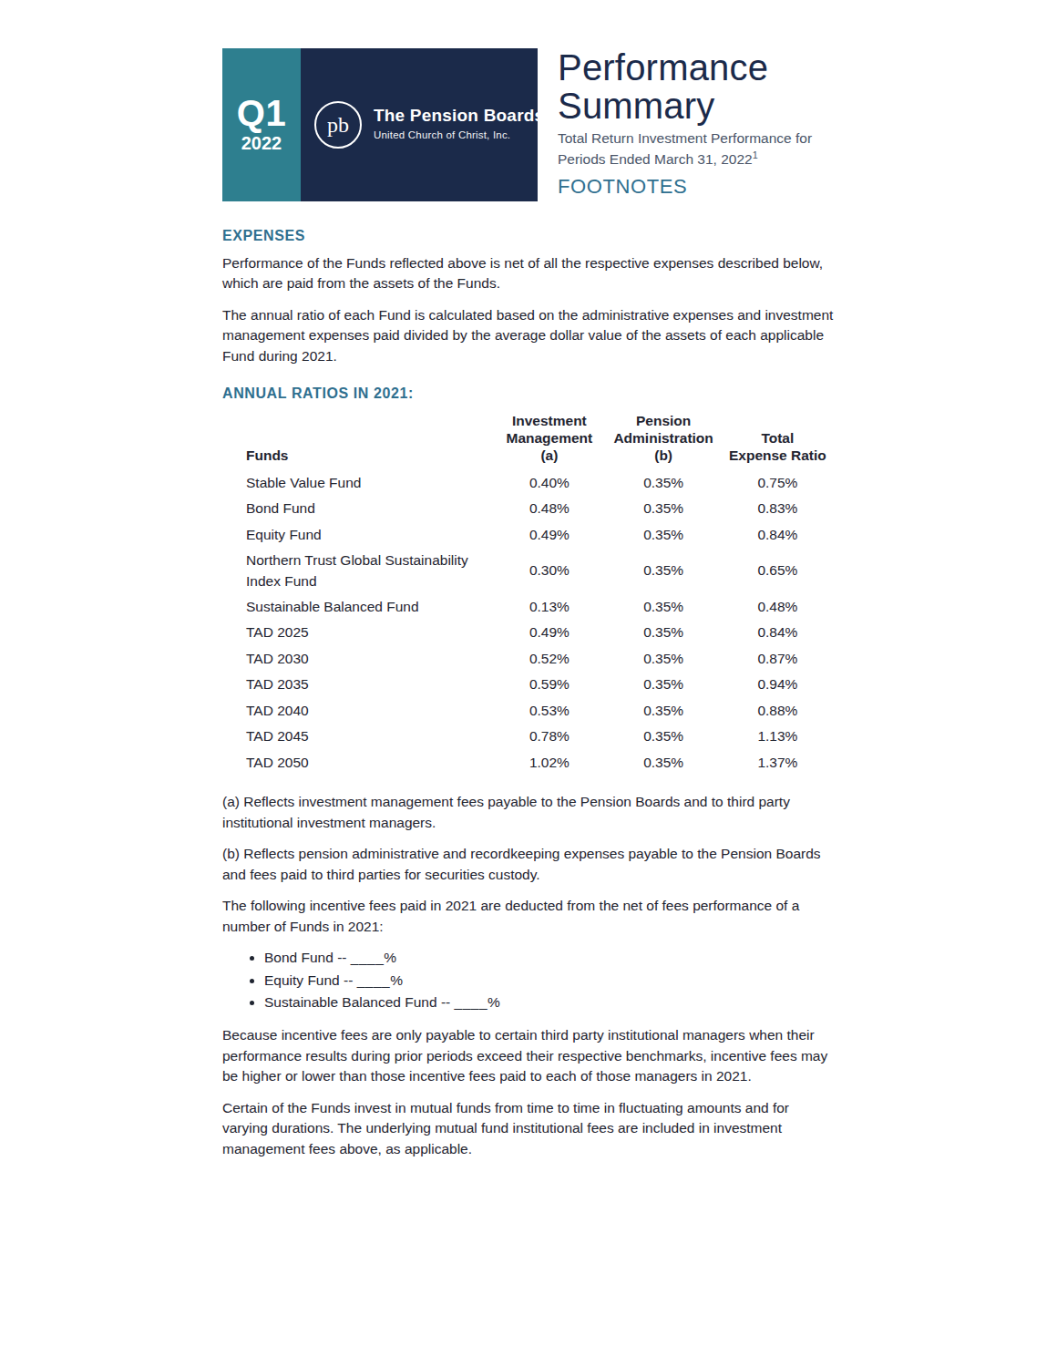Q1
2022
pb
The Pension Boards
United Church of Christ, Inc.
Performance Summary
Total Return Investment Performance for Periods Ended March 31, 20221
FOOTNOTES
Expenses
Performance of the Funds reflected above is net of all the respective expenses described below, which are paid from the assets of the Funds.
The annual ratio of each Fund is calculated based on the administrative expenses and investment management expenses paid divided by the average dollar value of the assets of each applicable Fund during 2021.
Annual Ratios in 2021:
| Funds | Investment Management (a) | Pension Administration (b) | Total Expense Ratio |
| --- | --- | --- | --- |
| Stable Value Fund | 0.40% | 0.35% | 0.75% |
| Bond Fund | 0.48% | 0.35% | 0.83% |
| Equity Fund | 0.49% | 0.35% | 0.84% |
| Northern Trust Global Sustainability Index Fund | 0.30% | 0.35% | 0.65% |
| Sustainable Balanced Fund | 0.13% | 0.35% | 0.48% |
| TAD 2025 | 0.49% | 0.35% | 0.84% |
| TAD 2030 | 0.52% | 0.35% | 0.87% |
| TAD 2035 | 0.59% | 0.35% | 0.94% |
| TAD 2040 | 0.53% | 0.35% | 0.88% |
| TAD 2045 | 0.78% | 0.35% | 1.13% |
| TAD 2050 | 1.02% | 0.35% | 1.37% |
(a) Reflects investment management fees payable to the Pension Boards and to third party institutional investment managers.
(b) Reflects pension administrative and recordkeeping expenses payable to the Pension Boards and fees paid to third parties for securities custody.
The following incentive fees paid in 2021 are deducted from the net of fees performance of a number of Funds in 2021:
Bond Fund -- ____%
Equity Fund -- ____%
Sustainable Balanced Fund -- ____%
Because incentive fees are only payable to certain third party institutional managers when their performance results during prior periods exceed their respective benchmarks, incentive fees may be higher or lower than those incentive fees paid to each of those managers in 2021.
Certain of the Funds invest in mutual funds from time to time in fluctuating amounts and for varying durations. The underlying mutual fund institutional fees are included in investment management fees above, as applicable.